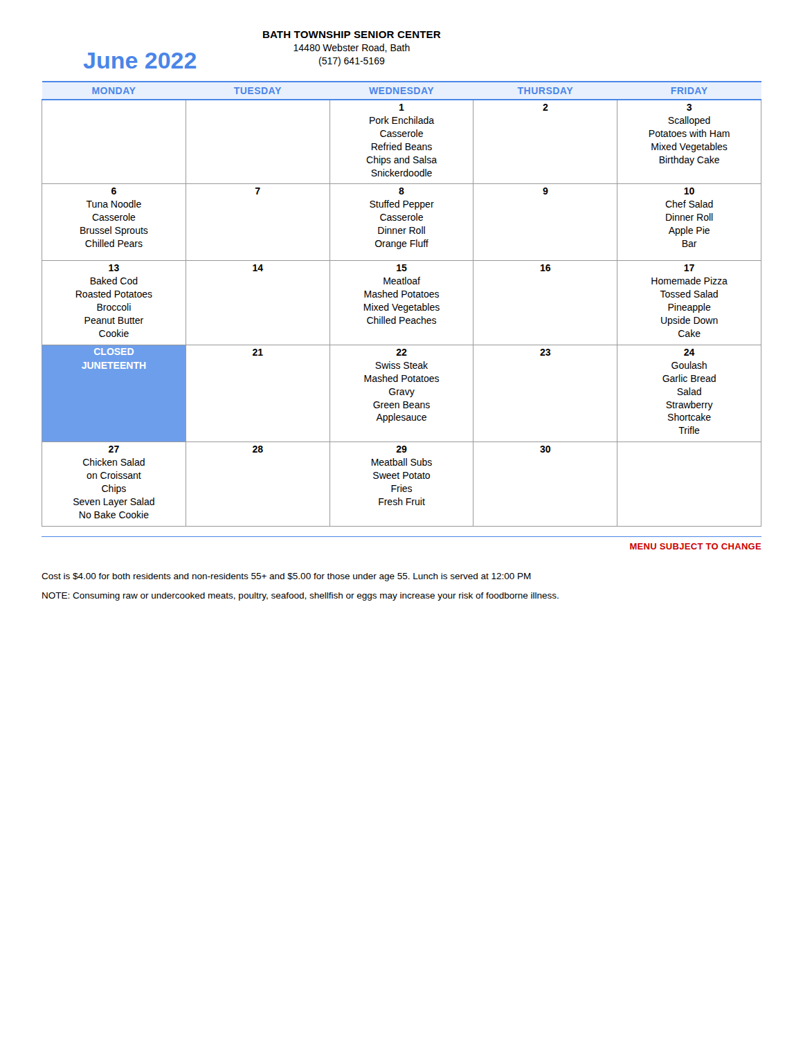June 2022
BATH TOWNSHIP SENIOR CENTER
14480 Webster Road, Bath
(517) 641-5169
| MONDAY | TUESDAY | WEDNESDAY | THURSDAY | FRIDAY |
| --- | --- | --- | --- | --- |
| | | 1 Pork Enchilada Casserole Refried Beans Chips and Salsa Snickerdoodle | 2 | 3 Scalloped Potatoes with Ham Mixed Vegetables Birthday Cake |
| 6 Tuna Noodle Casserole Brussel Sprouts Chilled Pears | 7 | 8 Stuffed Pepper Casserole Dinner Roll Orange Fluff | 9 | 10 Chef Salad Dinner Roll Apple Pie Bar |
| 13 Baked Cod Roasted Potatoes Broccoli Peanut Butter Cookie | 14 | 15 Meatloaf Mashed Potatoes Mixed Vegetables Chilled Peaches | 16 | 17 Homemade Pizza Tossed Salad Pineapple Upside Down Cake |
| CLOSED JUNETEENTH | 21 | 22 Swiss Steak Mashed Potatoes Gravy Green Beans Applesauce | 23 | 24 Goulash Garlic Bread Salad Strawberry Shortcake Trifle |
| 27 Chicken Salad on Croissant Chips Seven Layer Salad No Bake Cookie | 28 | 29 Meatball Subs Sweet Potato Fries Fresh Fruit | 30 | |
MENU SUBJECT TO CHANGE
Cost is $4.00 for both residents and non-residents 55+ and $5.00 for those under age 55. Lunch is served at 12:00 PM
NOTE: Consuming raw or undercooked meats, poultry, seafood, shellfish or eggs may increase your risk of foodborne illness.